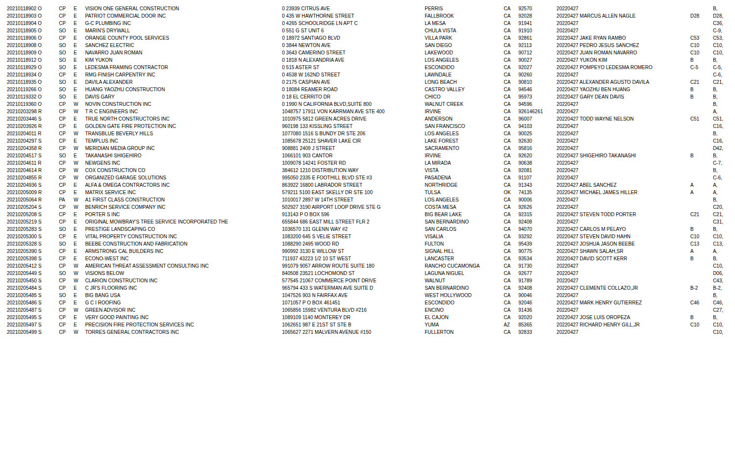| 20210118902 O | CP | E | VISION ONE GENERAL CONSTRUCTION | 0 23939 CITRUS AVE | PERRIS | CA | 92570 | 20220427 | | | B, |
| 20210118903 O | CP | E | PATRIOT COMMERCIAL DOOR INC | 0 435 W HAWTHORNE STREET | FALLBROOK | CA | 92028 | 20220427 MARCUS ALLEN NAGLE | D28 | | D28, |
| 20210118904 O | CP | E | G-C PLUMBING INC | 0 4265 SCHOOLRIDGE LN APT C | LA MESA | CA | 91941 | 20220427 | | | C36, |
| 20210118905 O | SO | E | MARIN'S DRYWALL | 0 551 G ST UNIT 6 | CHULA VISTA | CA | 91910 | 20220427 | | | C-9, |
| 20210118906 O | CP | E | ORANGE COUNTY POOL SERVICES | 0 18972 SANTIAGO BLVD | VILLA PARK | CA | 92861 | 20220427 JAKE RYAN RAMBO | C53 | | C53, |
| 20210118908 O | SO | E | SANCHEZ ELECTRIC | 0 3844 NEWTON AVE | SAN DIEGO | CA | 92113 | 20220427 PEDRO JESUS SANCHEZ | C10 | | C10, |
| 20210118909 O | SO | E | NAVARRO JUAN ROMAN | 0 3643 CAMERINO STREET | LAKEWOOD | CA | 90712 | 20220427 JUAN ROMAN NAVARRO | C10 | | C10, |
| 20210118912 O | SO | E | KIM YUKON | 0 1818 N ALEXANDRIA AVE | LOS ANGELES | CA | 90027 | 20220427 YUKON KIM | B | | B, |
| 20210118929 O | SO | E | LEDESMA FRAMING CONTRACTOR | 0 515 ASTER ST | ESCONDIDO | CA | 92027 | 20220427 POMPEYO LEDESMA ROMERO | C-5 | | C-5, |
| 20210118934 O | CP | E | RMG FINISH CARPENTRY INC | 0 4538 W 162ND STREET | LAWNDALE | CA | 90260 | 20220427 | | | C-6, |
| 20210118935 O | SO | E | DAVILA ALEXANDER | 0 2175 CASPIAN AVE | LONG BEACH | CA | 90810 | 20220427 ALEXANDER AGUSTO DAVILA | C21 | | C21, |
| 20210119266 O | SO | E | HUANG YAOZHU CONSTRUCTION | 0 18084 REAMER ROAD | CASTRO VALLEY | CA | 94546 | 20220427 YAOZHU BEN HUANG | B | | B, |
| 20210119332 O | SO | E | DAVIS GARY | 0 18 EL CERRITO DR | CHICO | CA | 95973 | 20220427 GARY DEAN DAVIS | B | | B, |
| 20210119360 O | CP | W | NOVIN CONSTRUCTION INC | 0 1990 N CALIFORNIA BLVD,SUITE 800 | WALNUT CREEK | CA | 94596 | 20220427 | | | B, |
| 20210203298 R | CP | W | T R C ENGINEERS INC | 1048757 17911 VON KARRMAN AVE STE 400 | IRVINE | CA | 926146261 | 20220427 | | | A, |
| 20210203446 S | CP | E | TRUE NORTH CONSTRUCTORS INC | 1010975 5812 GREEN ACRES DRIVE | ANDERSON | CA | 96007 | 20220427 TODD WAYNE NELSON | C51 | | C51, |
| 20210203926 R | CP | E | GOLDEN GATE FIRE PROTECTION INC | 960198 133 KISSLING STREET | SAN FRANCISCO | CA | 94103 | 20220427 | | | C16, |
| 20210204011 R | CP | W | TRANSBLUE BEVERLY HILLS | 1077080 1516 S BUNDY DR STE 206 | LOS ANGELES | CA | 90025 | 20220427 | | | B, |
| 20210204297 S | CP | E | TEMPLUS INC | 1085678 25121 SHAVER LAKE CIR | LAKE FOREST | CA | 92630 | 20220427 | | | C16, |
| 20210204358 R | CP | W | MERIDIAN MEDIA GROUP INC | 908881 2409 J STREET | SACRAMENTO | CA | 95816 | 20220427 | | | D42, |
| 20210204517 S | SO | E | TAKANASHI SHIGEHIRO | 1066101 903 CANTOR | IRVINE | CA | 92620 | 20220427 SHIGEHIRO TAKANASHI | B | | B, |
| 20210204611 R | CP | W | NEWGENS INC | 1009078 14241 FOSTER RD | LA MIRADA | CA | 90638 | 20220427 | | | C-7, |
| 20210204614 R | CP | W | COX CONSTRUCTION CO | 384612 1210 DISTRIBUTION WAY | VISTA | CA | 92081 | 20220427 | | | B, |
| 20210204855 R | CP | W | ORGANIZED GARAGE SOLUTIONS | 995050 2335 E FOOTHILL BLVD STE #3 | PASADENA | CA | 91107 | 20220427 | | | C-6, |
| 20210204936 S | CP | E | ALFA & OMEGA CONTRACTORS INC | 863922 16800 LABRADOR STREET | NORTHRIDGE | CA | 91343 | 20220427 ABEL SANCHEZ | A | | A, |
| 20210205009 R | CP | E | MATRIX SERVICE INC | 579211 5100 EAST SKELLY DR STE 100 | TULSA | OK | 74135 | 20220427 MICHAEL JAMES HILLER | A | | A, |
| 20210205064 R | PA | W | A1 FIRST CLASS CONSTRUCTION | 1010017 2897 W 14TH STREET | LOS ANGELES | CA | 90006 | 20220427 | | | B, |
| 20210205204 S | CP | W | BENRICH SERVICE COMPANY INC | 502927 3190 AIRPORT LOOP DRIVE STE G | COSTA MESA | CA | 92626 | 20220427 | | | C20, |
| 20210205208 S | CP | E | PORTER S INC | 913143 P O BOX 596 | BIG BEAR LAKE | CA | 92315 | 20220427 STEVEN TODD PORTER | C21 | | C21, |
| 20210205219 S | CP | E | ORIGINAL MOWBRAY'S TREE SERVICE INCORPORATED THE | 655844 686 EAST MILL STREET FLR 2 | SAN BERNARDINO | CA | 92408 | 20220427 | | | C31, |
| 20210205283 S | SO | E | PRESTIGE LANDSCAPING CO | 1036570 131 GLENN WAY #2 | SAN CARLOS | CA | 94070 | 20220427 CARLOS M PELAYO | B | | B, |
| 20210205300 S | CP | E | VITAL PROPERTY CONSTRUCTION INC | 1083200 645 S VELIE STREET | VISALIA | CA | 93292 | 20220427 STEVEN DAVID HAHN | C10 | | C10, |
| 20210205328 S | SO | E | BEEBE CONSTRUCTION AND FABRICATION | 1088290 2495 WOOD RD | FULTON | CA | 95439 | 20220427 JOSHUA JASON BEEBE | C13 | | C13, |
| 20210205390 S | CP | E | ARMSTRONG CAL BUILDERS INC | 990992 3130 E WILLOW ST | SIGNAL HILL | CA | 90775 | 20220427 SHAWN SALAH,SR | A | | A, |
| 20210205398 S | CP | E | ECONO-WEST INC | 711937 43223 1/2 10 ST WEST | LANCASTER | CA | 93534 | 20220427 DAVID SCOTT KERR | B | | B, |
| 20210205412 S | CP | W | AMERICAN THREAT ASSESSMENT CONSULTING INC | 991079 9057 ARROW ROUTE SUITE 180 | RANCHO CUCAMONGA | CA | 91730 | 20220427 | | | C10, |
| 20210205449 S | SO | W | VISIONS BELOW | 840508 23521 LOCHOMOND ST | LAGUNA NIGUEL | CA | 92677 | 20220427 | | | D06, |
| 20210205450 S | CP | W | CLARION CONSTRUCTION INC | 577545 21067 COMMERCE POINT DRIVE | WALNUT | CA | 91789 | 20220427 | | | C43, |
| 20210205484 S | CP | E | C JR'S FLOORING INC | 965794 433 S WATERMAN AVE SUITE D | SAN BERNARDINO | CA | 92408 | 20220427 CLEMENTE COLLAZO,JR | B-2 | | B-2, |
| 20210205485 S | SO | E | BIG BANG USA | 1047526 903 N FAIRFAX AVE | WEST HOLLYWOOD | CA | 90046 | 20220427 | | | B, |
| 20210205486 S | CP | E | G C I ROOFING | 1071057 P O BOX 461451 | ESCONDIDO | CA | 92046 | 20220427 MARK HENRY GUTIERREZ | C46 | | C46, |
| 20210205487 S | CP | W | GREEN ADVISOR INC | 1065856 15982 VENTURA BLVD #216 | ENCINO | CA | 91436 | 20220427 | | | C27, |
| 20210205495 S | CP | E | VERY GOOD PAINTING INC | 1089109 1140 MONTEREY DR | EL CAJON | CA | 92020 | 20220427 JOSE LUIS OROPEZA | B | | B, |
| 20210205497 S | CP | E | PRECISION FIRE PROTECTION SERVICES INC | 1062651 987 E 21ST ST STE B | YUMA | AZ | 85365 | 20220427 RICHARD HENRY GILL,JR | C10 | | C10, |
| 20210205499 S | CP | W | TORRES GENERAL CONTRACTORS INC | 1065627 2271 MALVERN AVENUE #150 | FULLERTON | CA | 92833 | 20220427 | | | C10, |